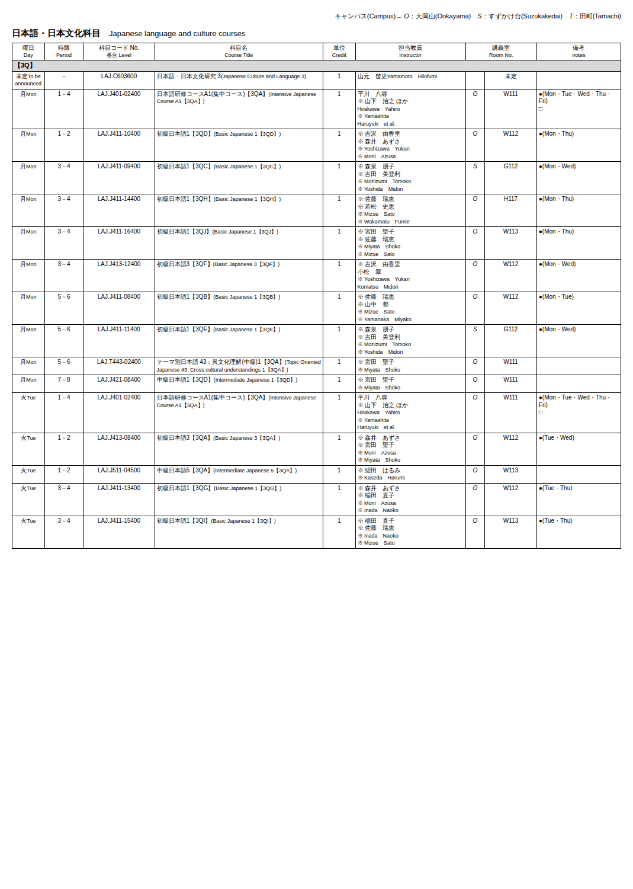キャンパス(Campus)→ O：大岡山(Ookayama)　S：すずかけ台(Suzukakedai)　T：田町(Tamachi)
日本語・日本文化科目Japanese language and culture courses
| 曜日 Day | 時限 Period | 科目コード No. 番台 Level | 科目名 Course Title | 単位 Credit | 担当教員 Instructor | 講義室 Room No. | 備考 notes |
| --- | --- | --- | --- | --- | --- | --- | --- |
| 【3Q】 |
| 未定 To be announced | － | LAJ.C603 600 | 日本語・日本文化研究 3 (Japanese Culture and Language 3) | 1 | 山元 啓史 Yamamoto Hilofumi | | 未定 | |
| 月 Mon | 1－4 | LAJ.J401-02 400 | 日本語研修コースA1(集中コース)【3QA】 (Intensive Japanese Course A1【3QA】) | 1 | 平川 八尋 ※ 山下 治之 ほか Hirakawa Yahiro ※ Yamashita Haruyuki et al. | O | W111 | ●(Mon・Tue・Wed・Thu・Fri) □ |
| 月 Mon | 1－2 | LAJ.J411-10 400 | 初級日本語1【3QD】 (Basic Japanese 1【3QD】) | 1 | ※ 吉沢 由香里 ※ 森井 あずさ ※ Yoshizawa Yukari ※ Morii Azusa | O | W112 | ●(Mon・Thu) |
| 月 Mon | 3－4 | LAJ.J411-09 400 | 初級日本語1【3QC】 (Basic Japanese 1【3QC】) | 1 | ※ 森泉 朋子 ※ 吉田 美登利 ※ Moriizumi Tomoko ※ Yoshida Midori | S | G112 | ●(Mon・Wed) |
| 月 Mon | 3－4 | LAJ.J411-14 400 | 初級日本語1【3QH】 (Basic Japanese 1【3QH】) | 1 | ※ 佐藤 瑞恵 ※ 若松 史恵 ※ Mizue Sato ※ Wakamatu Fumie | O | H117 | ●(Mon・Thu) |
| 月 Mon | 3－4 | LAJ.J411-16 400 | 初級日本語1【3QJ】 (Basic Japanese 1【3QJ】) | 1 | ※ 宮田 聖子 ※ 佐藤 瑞恵 ※ Miyata Shoko ※ Mizue Sato | O | W113 | ●(Mon・Thu) |
| 月 Mon | 3－4 | LAJ.J413-12 400 | 初級日本語3【3QF】 (Basic Japanese 3【3QF】) | 1 | ※ 吉沢 由香里 小松 翠 ※ Yoshizawa Yukari Komatsu Midori | O | W112 | ●(Mon・Wed) |
| 月 Mon | 5－6 | LAJ.J411-08 400 | 初級日本語1【3QB】 (Basic Japanese 1【3QB】) | 1 | ※ 佐藤 瑞恵 ※ 山中 都 ※ Mizue Sato ※ Yamanaka Miyako | O | W112 | ●(Mon・Tue) |
| 月 Mon | 5－6 | LAJ.J411-11 400 | 初級日本語1【3QE】 (Basic Japanese 1【3QE】) | 1 | ※ 森泉 朋子 ※ 吉田 美登利 ※ Moriizumi Tomoko ※ Yoshida Midori | S | G112 | ●(Mon・Wed) |
| 月 Mon | 5－6 | LAJ.T443-02 400 | テーマ別日本語 43：異文化理解(中級)1【3QA】 (Topic Oriented Japanese 43: Cross cultural understandings 1【3QA】) | 1 | ※ 宮田 聖子 ※ Miyata Shoko | O | W111 | |
| 月 Mon | 7－8 | LAJ.J421-08 400 | 中級日本語1【3QD】 (Intermediate Japanese 1【3QD】) | 1 | ※ 宮田 聖子 ※ Miyata Shoko | O | W111 | |
| 火 Tue | 1－4 | LAJ.J401-02 400 | 日本語研修コースA1(集中コース)【3QA】 (Intensive Japanese Course A1【3QA】) | 1 | 平川 八尋 ※ 山下 治之 ほか Hirakawa Yahiro ※ Yamashita Haruyuki et al. | O | W111 | ●(Mon・Tue・Wed・Thu・Fri) □ |
| 火 Tue | 1－2 | LAJ.J413-08 400 | 初級日本語3【3QA】 (Basic Japanese 3【3QA】) | 1 | ※ 森井 あずさ ※ 宮田 聖子 ※ Morii Azusa ※ Miyata Shoko | O | W112 | ●(Tue・Wed) |
| 火 Tue | 1－2 | LAJ.J511-04 500 | 中級日本語5【3QA】 (Intermediate Japanese 5【3QA】) | 1 | ※ 綛田 はるみ ※ Kaseda Harumi | O | W113 | |
| 火 Tue | 3－4 | LAJ.J411-13 400 | 初級日本語1【3QG】 (Basic Japanese 1【3QG】) | 1 | ※ 森井 あずさ ※ 稲田 直子 ※ Morii Azusa ※ Inada Naoko | O | W112 | ●(Tue・Thu) |
| 火 Tue | 3－4 | LAJ.J411-15 400 | 初級日本語1【3QI】 (Basic Japanese 1【3QI】) | 1 | ※ 稲田 直子 ※ 佐藤 瑞恵 ※ Inada Naoko ※ Mizue Sato | O | W113 | ●(Tue・Thu) |